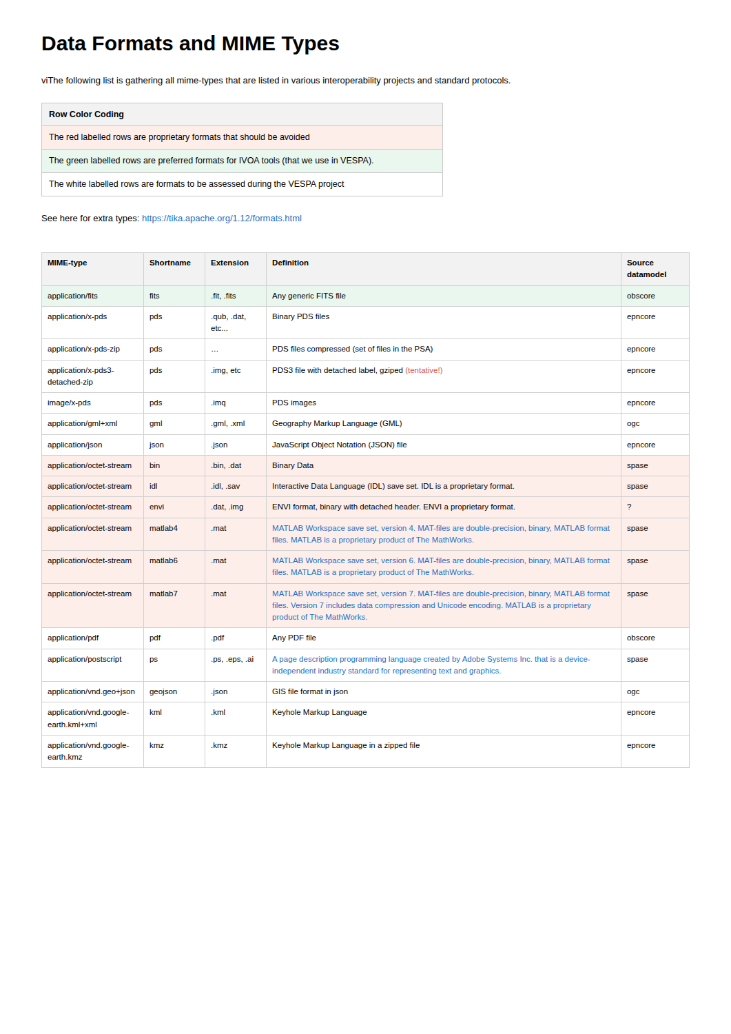Data Formats and MIME Types
viThe following list is gathering all mime-types that are listed in various interoperability projects and standard protocols.
| Row Color Coding |
| --- |
| The red labelled rows are proprietary formats that should be avoided |
| The green labelled rows are preferred formats for IVOA tools (that we use in VESPA). |
| The white labelled rows are formats to be assessed during the VESPA project |
See here for extra types: https://tika.apache.org/1.12/formats.html
| MIME-type | Shortname | Extension | Definition | Source datamodel |
| --- | --- | --- | --- | --- |
| application/fits | fits | .fit, .fits | Any generic FITS file | obscore |
| application/x-pds | pds | .qub, .dat, etc... | Binary PDS files | epncore |
| application/x-pds-zip | pds | … | PDS files compressed (set of files in the PSA) | epncore |
| application/x-pds3-detached-zip | pds | .img, etc | PDS3 file with detached label, gziped (tentative!) | epncore |
| image/x-pds | pds | .imq | PDS images | epncore |
| application/gml+xml | gml | .gml, .xml | Geography Markup Language (GML) | ogc |
| application/json | json | .json | JavaScript Object Notation (JSON) file | epncore |
| application/octet-stream | bin | .bin, .dat | Binary Data | spase |
| application/octet-stream | idl | .idl, .sav | Interactive Data Language (IDL) save set. IDL is a proprietary format. | spase |
| application/octet-stream | envi | .dat, .img | ENVI format, binary with detached header. ENVI a proprietary format. | ? |
| application/octet-stream | matlab4 | .mat | MATLAB Workspace save set, version 4. MAT-files are double-precision, binary, MATLAB format files. MATLAB is a proprietary product of The MathWorks. | spase |
| application/octet-stream | matlab6 | .mat | MATLAB Workspace save set, version 6. MAT-files are double-precision, binary, MATLAB format files. MATLAB is a proprietary product of The MathWorks. | spase |
| application/octet-stream | matlab7 | .mat | MATLAB Workspace save set, version 7. MAT-files are double-precision, binary, MATLAB format files. Version 7 includes data compression and Unicode encoding. MATLAB is a proprietary product of The MathWorks. | spase |
| application/pdf | pdf | .pdf | Any PDF file | obscore |
| application/postscript | ps | .ps, .eps, .ai | A page description programming language created by Adobe Systems Inc. that is a device-independent industry standard for representing text and graphics. | spase |
| application/vnd.geo+json | geojson | .json | GIS file format in json | ogc |
| application/vnd.google-earth.kml+xml | kml | .kml | Keyhole Markup Language | epncore |
| application/vnd.google-earth.kmz | kmz | .kmz | Keyhole Markup Language in a zipped file | epncore |